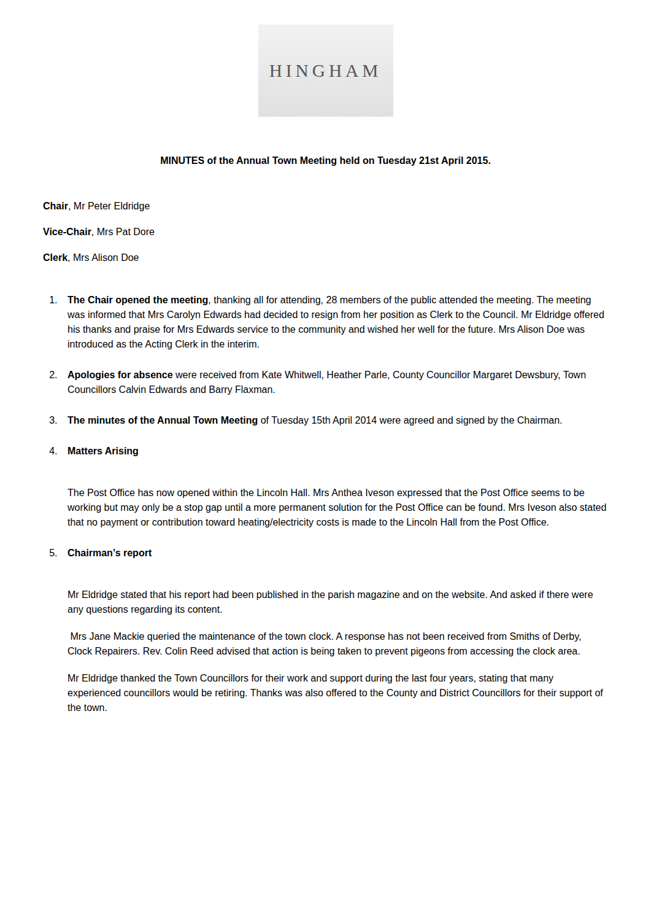HINGHAM
MINUTES of the Annual Town Meeting held on Tuesday 21st April 2015.
Chair, Mr Peter Eldridge
Vice-Chair, Mrs Pat Dore
Clerk, Mrs Alison Doe
The Chair opened the meeting, thanking all for attending, 28 members of the public attended the meeting. The meeting was informed that Mrs Carolyn Edwards had decided to resign from her position as Clerk to the Council. Mr Eldridge offered his thanks and praise for Mrs Edwards service to the community and wished her well for the future. Mrs Alison Doe was introduced as the Acting Clerk in the interim.
Apologies for absence were received from Kate Whitwell, Heather Parle, County Councillor Margaret Dewsbury, Town Councillors Calvin Edwards and Barry Flaxman.
The minutes of the Annual Town Meeting of Tuesday 15th April 2014 were agreed and signed by the Chairman.
Matters Arising
The Post Office has now opened within the Lincoln Hall. Mrs Anthea Iveson expressed that the Post Office seems to be working but may only be a stop gap until a more permanent solution for the Post Office can be found. Mrs Iveson also stated that no payment or contribution toward heating/electricity costs is made to the Lincoln Hall from the Post Office.
Chairman’s report
Mr Eldridge stated that his report had been published in the parish magazine and on the website. And asked if there were any questions regarding its content.
Mrs Jane Mackie queried the maintenance of the town clock. A response has not been received from Smiths of Derby, Clock Repairers. Rev. Colin Reed advised that action is being taken to prevent pigeons from accessing the clock area.
Mr Eldridge thanked the Town Councillors for their work and support during the last four years, stating that many experienced councillors would be retiring. Thanks was also offered to the County and District Councillors for their support of the town.